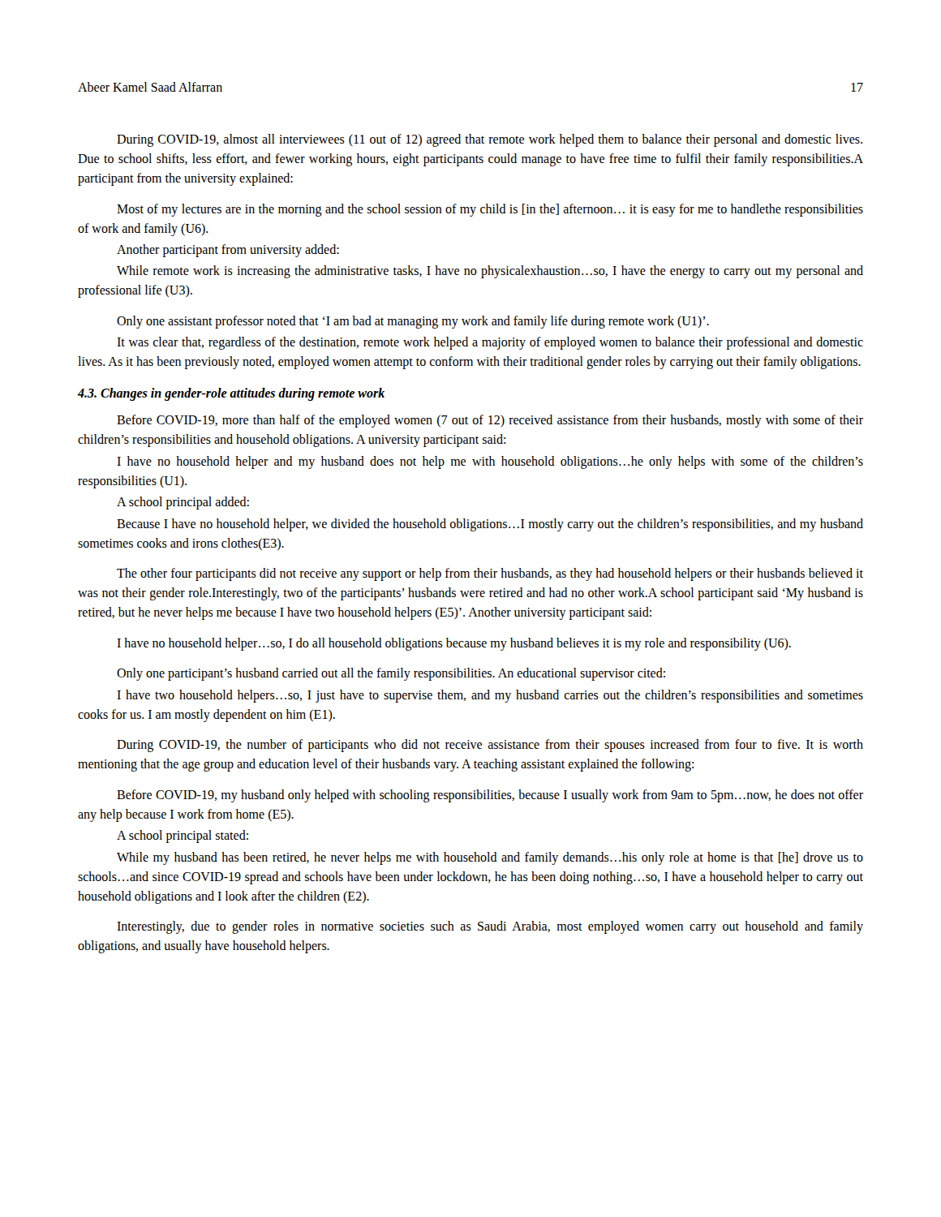Abeer Kamel Saad Alfarran
17
During COVID-19, almost all interviewees (11 out of 12) agreed that remote work helped them to balance their personal and domestic lives. Due to school shifts, less effort, and fewer working hours, eight participants could manage to have free time to fulfil their family responsibilities.A participant from the university explained:
Most of my lectures are in the morning and the school session of my child is [in the] afternoon… it is easy for me to handlethe responsibilities of work and family (U6).
Another participant from university added:
While remote work is increasing the administrative tasks, I have no physicalexhaustion…so, I have the energy to carry out my personal and professional life (U3).
Only one assistant professor noted that ‘I am bad at managing my work and family life during remote work (U1)’.
It was clear that, regardless of the destination, remote work helped a majority of employed women to balance their professional and domestic lives. As it has been previously noted, employed women attempt to conform with their traditional gender roles by carrying out their family obligations.
4.3. Changes in gender-role attitudes during remote work
Before COVID-19, more than half of the employed women (7 out of 12) received assistance from their husbands, mostly with some of their children’s responsibilities and household obligations. A university participant said:
I have no household helper and my husband does not help me with household obligations…he only helps with some of the children’s responsibilities (U1).
A school principal added:
Because I have no household helper, we divided the household obligations…I mostly carry out the children’s responsibilities, and my husband sometimes cooks and irons clothes(E3).
The other four participants did not receive any support or help from their husbands, as they had household helpers or their husbands believed it was not their gender role.Interestingly, two of the participants’ husbands were retired and had no other work.A school participant said ‘My husband is retired, but he never helps me because I have two household helpers (E5)’. Another university participant said:
I have no household helper…so, I do all household obligations because my husband believes it is my role and responsibility (U6).
Only one participant’s husband carried out all the family responsibilities. An educational supervisor cited:
I have two household helpers…so, I just have to supervise them, and my husband carries out the children’s responsibilities and sometimes cooks for us. I am mostly dependent on him (E1).
During COVID-19, the number of participants who did not receive assistance from their spouses increased from four to five. It is worth mentioning that the age group and education level of their husbands vary. A teaching assistant explained the following:
Before COVID-19, my husband only helped with schooling responsibilities, because I usually work from 9am to 5pm…now, he does not offer any help because I work from home (E5).
A school principal stated:
While my husband has been retired, he never helps me with household and family demands…his only role at home is that [he] drove us to schools…and since COVID-19 spread and schools have been under lockdown, he has been doing nothing…so, I have a household helper to carry out household obligations and I look after the children (E2).
Interestingly, due to gender roles in normative societies such as Saudi Arabia, most employed women carry out household and family obligations, and usually have household helpers.